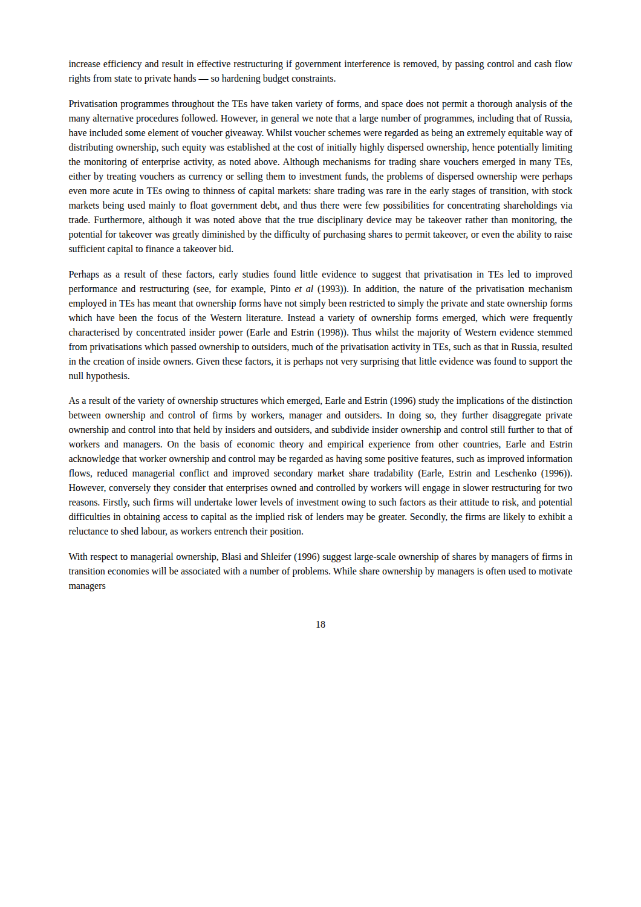increase efficiency and result in effective restructuring if government interference is removed, by passing control and cash flow rights from state to private hands — so hardening budget constraints.
Privatisation programmes throughout the TEs have taken variety of forms, and space does not permit a thorough analysis of the many alternative procedures followed. However, in general we note that a large number of programmes, including that of Russia, have included some element of voucher giveaway. Whilst voucher schemes were regarded as being an extremely equitable way of distributing ownership, such equity was established at the cost of initially highly dispersed ownership, hence potentially limiting the monitoring of enterprise activity, as noted above. Although mechanisms for trading share vouchers emerged in many TEs, either by treating vouchers as currency or selling them to investment funds, the problems of dispersed ownership were perhaps even more acute in TEs owing to thinness of capital markets: share trading was rare in the early stages of transition, with stock markets being used mainly to float government debt, and thus there were few possibilities for concentrating shareholdings via trade. Furthermore, although it was noted above that the true disciplinary device may be takeover rather than monitoring, the potential for takeover was greatly diminished by the difficulty of purchasing shares to permit takeover, or even the ability to raise sufficient capital to finance a takeover bid.
Perhaps as a result of these factors, early studies found little evidence to suggest that privatisation in TEs led to improved performance and restructuring (see, for example, Pinto et al (1993)). In addition, the nature of the privatisation mechanism employed in TEs has meant that ownership forms have not simply been restricted to simply the private and state ownership forms which have been the focus of the Western literature. Instead a variety of ownership forms emerged, which were frequently characterised by concentrated insider power (Earle and Estrin (1998)). Thus whilst the majority of Western evidence stemmed from privatisations which passed ownership to outsiders, much of the privatisation activity in TEs, such as that in Russia, resulted in the creation of inside owners. Given these factors, it is perhaps not very surprising that little evidence was found to support the null hypothesis.
As a result of the variety of ownership structures which emerged, Earle and Estrin (1996) study the implications of the distinction between ownership and control of firms by workers, manager and outsiders. In doing so, they further disaggregate private ownership and control into that held by insiders and outsiders, and subdivide insider ownership and control still further to that of workers and managers. On the basis of economic theory and empirical experience from other countries, Earle and Estrin acknowledge that worker ownership and control may be regarded as having some positive features, such as improved information flows, reduced managerial conflict and improved secondary market share tradability (Earle, Estrin and Leschenko (1996)). However, conversely they consider that enterprises owned and controlled by workers will engage in slower restructuring for two reasons. Firstly, such firms will undertake lower levels of investment owing to such factors as their attitude to risk, and potential difficulties in obtaining access to capital as the implied risk of lenders may be greater. Secondly, the firms are likely to exhibit a reluctance to shed labour, as workers entrench their position.
With respect to managerial ownership, Blasi and Shleifer (1996) suggest large-scale ownership of shares by managers of firms in transition economies will be associated with a number of problems. While share ownership by managers is often used to motivate managers
18